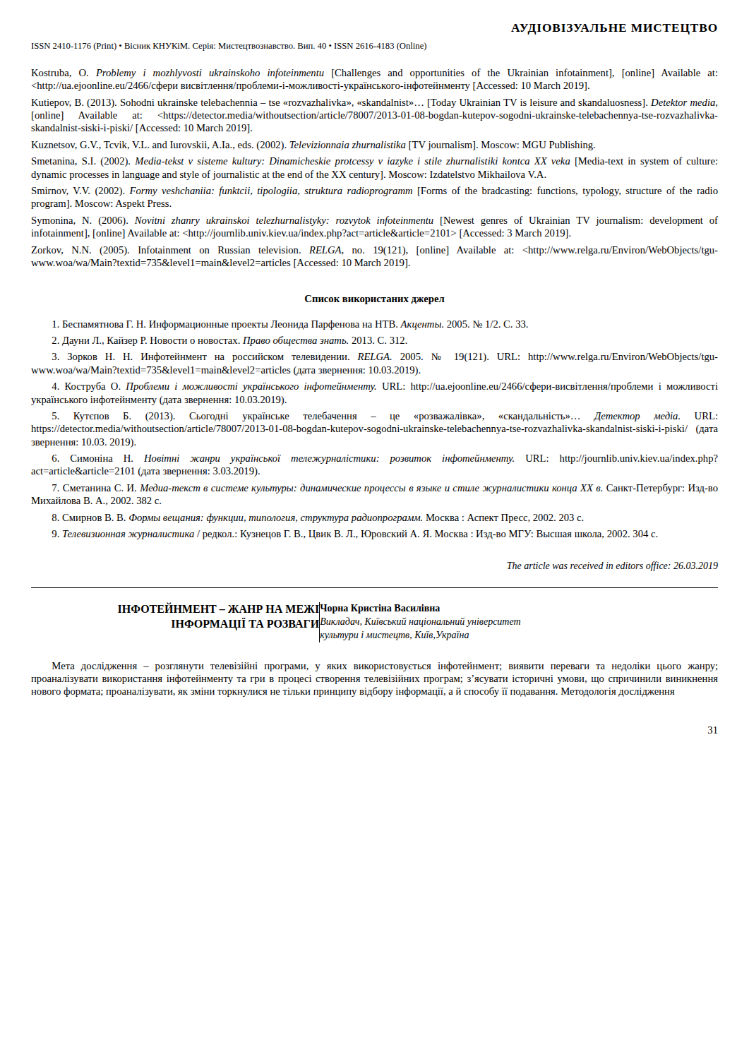АУДІОВІЗУАЛЬНЕ МИСТЕЦТВО
ISSN 2410-1176 (Print) • Вісник КНУКіМ. Серія: Мистецтвознавство. Вип. 40 • ISSN 2616-4183 (Online)
Kostruba, O. Problemy i mozhlyvosti ukrainskoho infoteinmentu [Challenges and opportunities of the Ukrainian infotainment], [online] Available at: <http://ua.ejoonline.eu/2466/сфери висвітлення/проблеми-і-можливості-українського-інфотейнменту [Accessed: 10 March 2019].
Kutiepov, B. (2013). Sohodni ukrainske telebachennia – tse «rozvazhalivka», «skandalnist»… [Today Ukrainian TV is leisure and skandaluosness]. Detektor media, [online] Available at: <https://detector.media/withoutsection/article/78007/2013-01-08-bogdan-kutepov-sogodni-ukrainske-telebachennya-tse-rozvazhalivka-skandalnist-siski-i-piski/ [Accessed: 10 March 2019].
Kuznetsov, G.V., Tcvik, V.L. and Iurovskii, A.Ia., eds. (2002). Televizionnaia zhurnalistika [TV journalism]. Moscow: MGU Publishing.
Smetanina, S.I. (2002). Media-tekst v sisteme kultury: Dinamicheskie protcessy v iazyke i stile zhurnalistiki kontca XX veka [Media-text in system of culture: dynamic processes in language and style of journalistic at the end of the XX century]. Moscow: Izdatelstvo Mikhailova V.A.
Smirnov, V.V. (2002). Formy veshchaniia: funktcii, tipologiia, struktura radioprogramm [Forms of the bradcasting: functions, typology, structure of the radio program]. Moscow: Aspekt Press.
Symonina, N. (2006). Novitni zhanry ukrainskoi telezhurnalistyky: rozvytok infoteinmentu [Newest genres of Ukrainian TV journalism: development of infotainment], [online] Available at: <http://journlib.univ.kiev.ua/index.php?act=article&article=2101> [Accessed: 3 March 2019].
Zorkov, N.N. (2005). Infotainment on Russian television. RELGA, no. 19(121), [online] Available at: <http://www.relga.ru/Environ/WebObjects/tgu-www.woa/wa/Main?textid=735&level1=main&level2=articles [Accessed: 10 March 2019].
Список використаних джерел
Беспамятнова Г. Н. Информационные проекты Леонида Парфенова на НТВ. Акценты. 2005. № 1/2. С. 33.
Дауни Л., Кайзер Р. Новости о новостах. Право общества знать. 2013. С. 312.
Зорков Н. Н. Инфотейнмент на российском телевидении. RELGA. 2005. № 19(121). URL: http://www.relga.ru/Environ/WebObjects/tgu-www.woa/wa/Main?textid=735&level1=main&level2=articles (дата звернення: 10.03.2019).
Коструба О. Проблеми і можливості українського інфотейнменту. URL: http://ua.ejoonline.eu/2466/сфери-висвітлення/проблеми і можливості українського інфотейнменту (дата звернення: 10.03.2019).
Кутєпов Б. (2013). Сьогодні українське телебачення – це «розважалівка», «скандальність»… Детектор медіа. URL: https://detector.media/withoutsection/article/78007/2013-01-08-bogdan-kutepov-sogodni-ukrainske-telebachennya-tse-rozvazhalivka-skandalnist-siski-i-piski/ (дата звернення: 10.03. 2019).
Симоніна Н. Новітні жанри української тележурналістики: розвиток інфотейнменту. URL: http://journlib.univ.kiev.ua/index.php?act=article&article=2101 (дата звернення: 3.03.2019).
Сметанина С. И. Медиа-текст в системе культуры: динамические процессы в языке и стиле журналистики конца XX в. Санкт-Петербург: Изд-во Михайлова В. А., 2002. 382 с.
Смирнов В. В. Формы вещания: функции, типология, структура радиопрограмм. Москва : Аспект Пресс, 2002. 203 с.
Телевизионная журналистика / редкол.: Кузнецов Г. В., Цвик В. Л., Юровский А. Я. Москва : Изд-во МГУ: Высшая школа, 2002. 304 с.
The article was received in editors office: 26.03.2019
| ІНФОТЕЙНМЕНТ – ЖАНР НА МЕЖІ ІНФОРМАЦІЇ ТА РОЗВАГИ | Чорна Кристіна Василівна Викладач, Київський національний університет культури і мистецтв, Київ,Україна |
Мета дослідження – розглянути телевізійні програми, у яких використовується інфотейнмент; виявити переваги та недоліки цього жанру; проаналізувати використання інфотейнменту та гри в процесі створення телевізійних програм; з’ясувати історичні умови, що спричинили виникнення нового формата; проаналізувати, як зміни торкнулися не тільки принципу відбору інформації, а й способу її подавання. Методологія дослідження
31